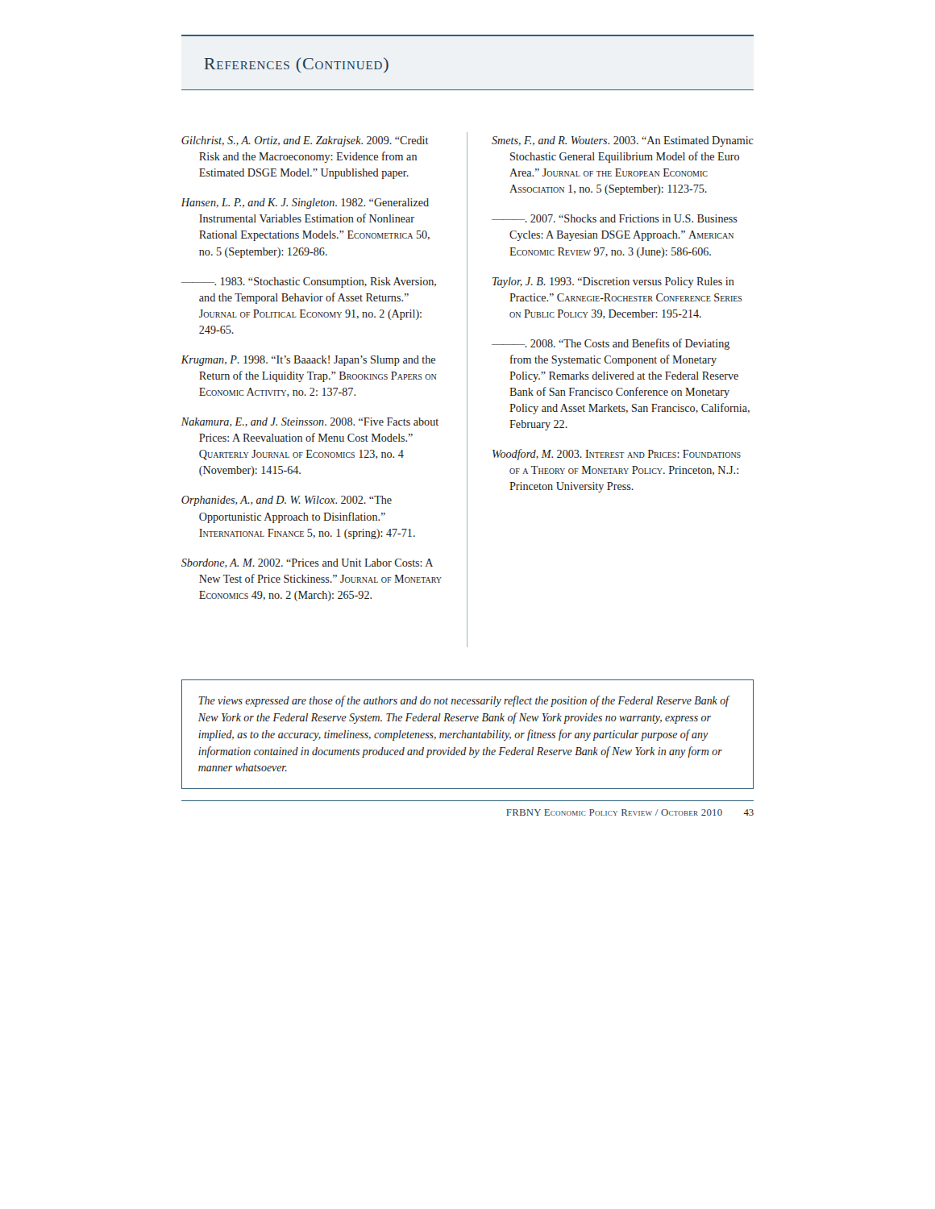References (Continued)
Gilchrist, S., A. Ortiz, and E. Zakrajsek. 2009. “Credit Risk and the Macroeconomy: Evidence from an Estimated DSGE Model.” Unpublished paper.
Hansen, L. P., and K. J. Singleton. 1982. “Generalized Instrumental Variables Estimation of Nonlinear Rational Expectations Models.” Econometrica 50, no. 5 (September): 1269-86.
———. 1983. “Stochastic Consumption, Risk Aversion, and the Temporal Behavior of Asset Returns.” Journal of Political Economy 91, no. 2 (April): 249-65.
Krugman, P. 1998. “It’s Baaack! Japan’s Slump and the Return of the Liquidity Trap.” Brookings Papers on Economic Activity, no. 2: 137-87.
Nakamura, E., and J. Steinsson. 2008. “Five Facts about Prices: A Reevaluation of Menu Cost Models.” Quarterly Journal of Economics 123, no. 4 (November): 1415-64.
Orphanides, A., and D. W. Wilcox. 2002. “The Opportunistic Approach to Disinflation.” International Finance 5, no. 1 (spring): 47-71.
Sbordone, A. M. 2002. “Prices and Unit Labor Costs: A New Test of Price Stickiness.” Journal of Monetary Economics 49, no. 2 (March): 265-92.
Smets, F., and R. Wouters. 2003. “An Estimated Dynamic Stochastic General Equilibrium Model of the Euro Area.” Journal of the European Economic Association 1, no. 5 (September): 1123-75.
———. 2007. “Shocks and Frictions in U.S. Business Cycles: A Bayesian DSGE Approach.” American Economic Review 97, no. 3 (June): 586-606.
Taylor, J. B. 1993. “Discretion versus Policy Rules in Practice.” Carnegie-Rochester Conference Series on Public Policy 39, December: 195-214.
———. 2008. “The Costs and Benefits of Deviating from the Systematic Component of Monetary Policy.” Remarks delivered at the Federal Reserve Bank of San Francisco Conference on Monetary Policy and Asset Markets, San Francisco, California, February 22.
Woodford, M. 2003. Interest and Prices: Foundations of a Theory of Monetary Policy. Princeton, N.J.: Princeton University Press.
The views expressed are those of the authors and do not necessarily reflect the position of the Federal Reserve Bank of New York or the Federal Reserve System. The Federal Reserve Bank of New York provides no warranty, express or implied, as to the accuracy, timeliness, completeness, merchantability, or fitness for any particular purpose of any information contained in documents produced and provided by the Federal Reserve Bank of New York in any form or manner whatsoever.
FRBNY Economic Policy Review / October 2010 43